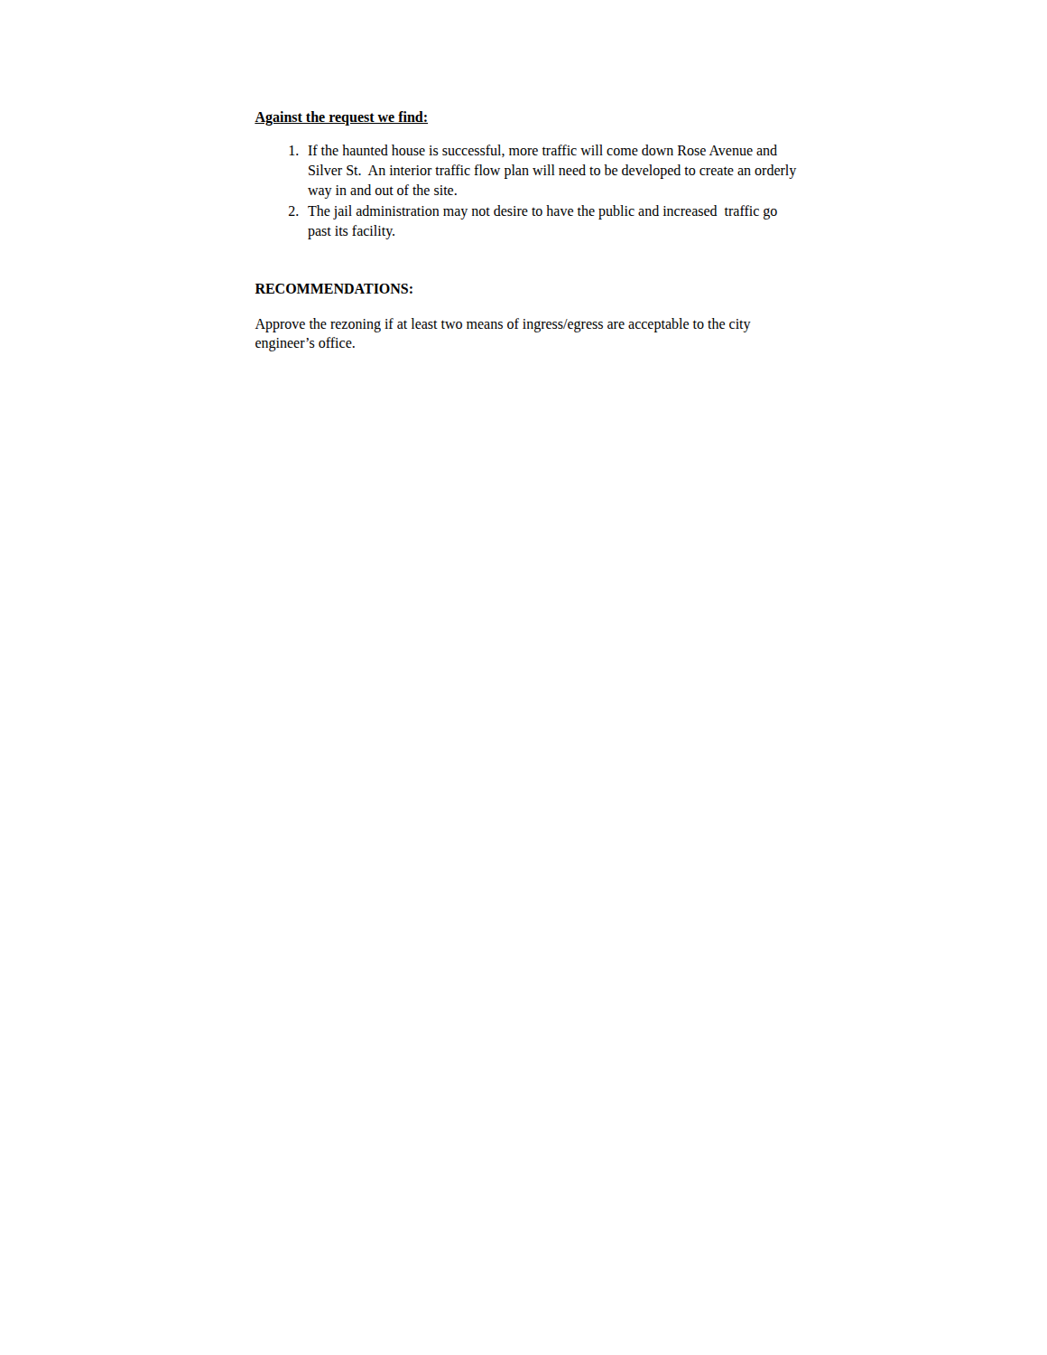Against the request we find:
If the haunted house is successful, more traffic will come down Rose Avenue and Silver St. An interior traffic flow plan will need to be developed to create an orderly way in and out of the site.
The jail administration may not desire to have the public and increased traffic go past its facility.
RECOMMENDATIONS:
Approve the rezoning if at least two means of ingress/egress are acceptable to the city engineer’s office.